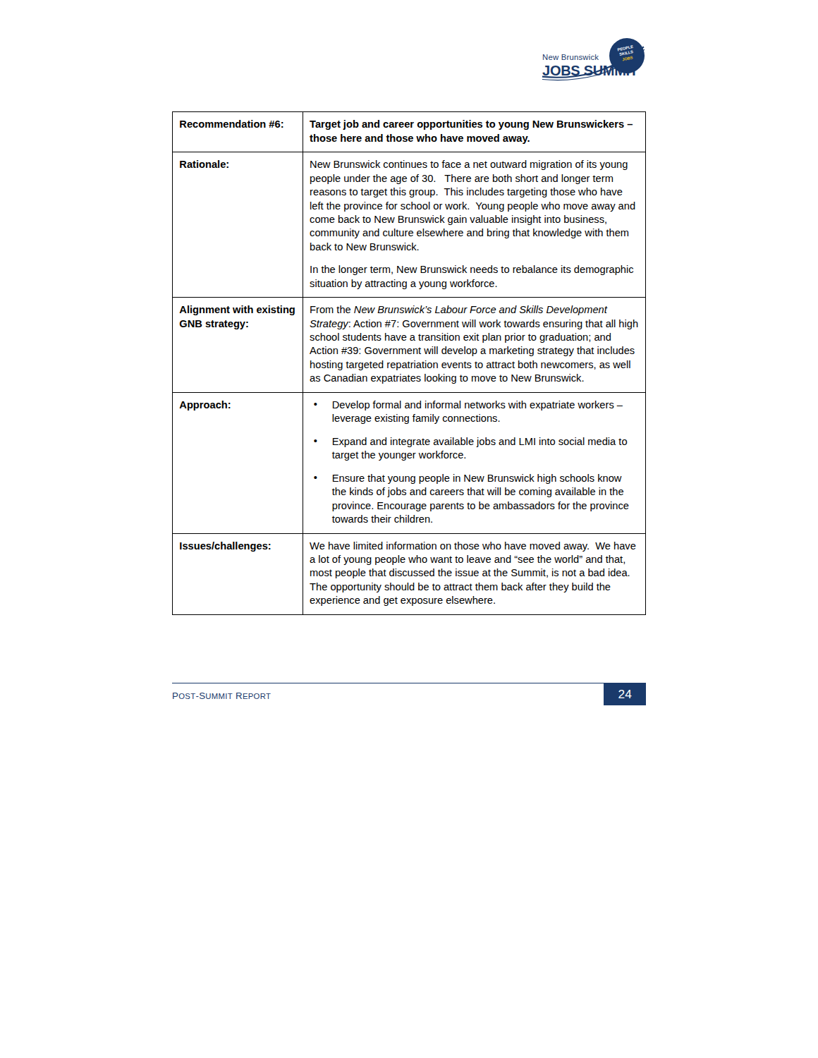New Brunswick
JOBS SUMMIT
PEOPLE SKILLS JOBS
| Recommendation #6: | Target job and career opportunities to young New Brunswickers – those here and those who have moved away. |
| Rationale: | New Brunswick continues to face a net outward migration of its young people under the age of 30. There are both short and longer term reasons to target this group. This includes targeting those who have left the province for school or work. Young people who move away and come back to New Brunswick gain valuable insight into business, community and culture elsewhere and bring that knowledge with them back to New Brunswick. In the longer term, New Brunswick needs to rebalance its demographic situation by attracting a young workforce. |
| Alignment with existing GNB strategy: | From the New Brunswick’s Labour Force and Skills Development Strategy : Action #7: Government will work towards ensuring that all high school students have a transition exit plan prior to graduation; and Action #39: Government will develop a marketing strategy that includes hosting targeted repatriation events to attract both newcomers, as well as Canadian expatriates looking to move to New Brunswick. |
| Approach: | Develop formal and informal networks with expatriate workers – leverage existing family connections. Expand and integrate available jobs and LMI into social media to target the younger workforce. Ensure that young people in New Brunswick high schools know the kinds of jobs and careers that will be coming available in the province. Encourage parents to be ambassadors for the province towards their children. |
| Issues/challenges: | We have limited information on those who have moved away. We have a lot of young people who want to leave and “see the world” and that, most people that discussed the issue at the Summit, is not a bad idea. The opportunity should be to attract them back after they build the experience and get exposure elsewhere. |
POST-SUMMIT REPORT
24